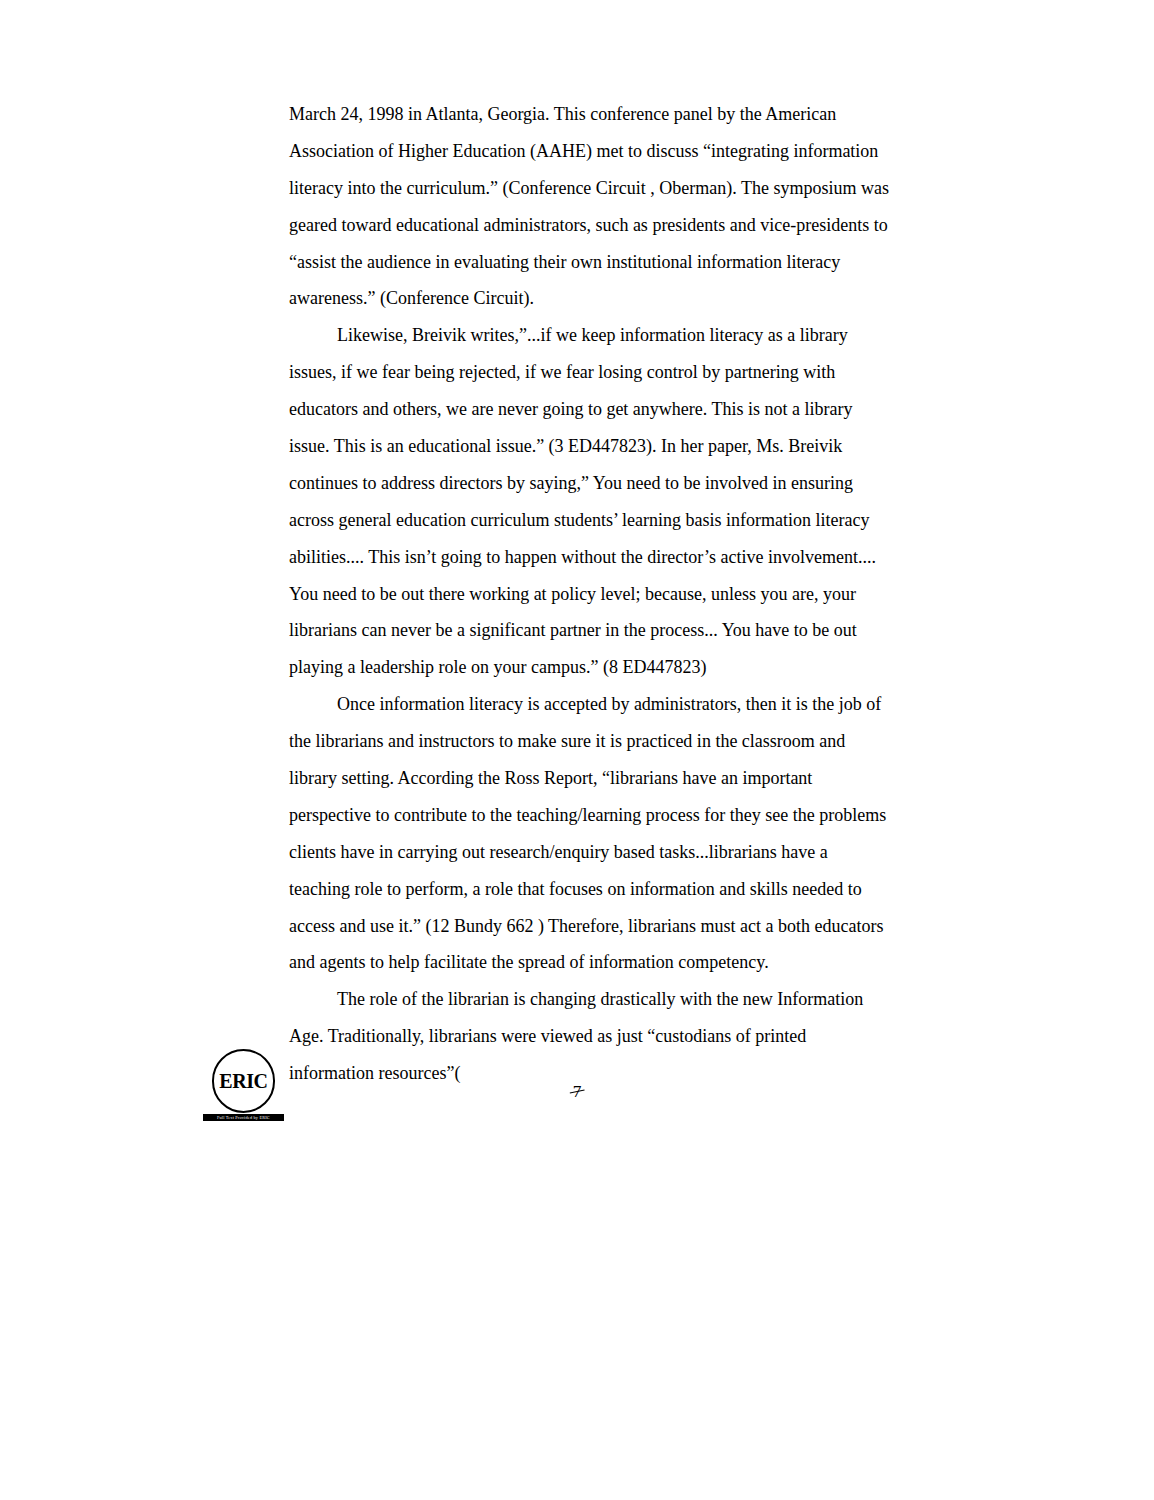March 24, 1998 in Atlanta, Georgia. This conference panel by the American Association of Higher Education (AAHE) met to discuss “integrating information literacy into the curriculum.” (Conference Circuit , Oberman). The symposium was geared toward educational administrators, such as presidents and vice-presidents to “assist the audience in evaluating their own institutional information literacy awareness.” (Conference Circuit).
Likewise, Breivik writes,”...if we keep information literacy as a library issues, if we fear being rejected, if we fear losing control by partnering with educators and others, we are never going to get anywhere. This is not a library issue. This is an educational issue.” (3 ED447823). In her paper, Ms. Breivik continues to address directors by saying,” You need to be involved in ensuring across general education curriculum students’ learning basis information literacy abilities.... This isn’t going to happen without the director’s active involvement.... You need to be out there working at policy level; because, unless you are, your librarians can never be a significant partner in the process... You have to be out playing a leadership role on your campus.” (8 ED447823)
Once information literacy is accepted by administrators, then it is the job of the librarians and instructors to make sure it is practiced in the classroom and library setting. According the Ross Report, “librarians have an important perspective to contribute to the teaching/learning process for they see the problems clients have in carrying out research/enquiry based tasks...librarians have a teaching role to perform, a role that focuses on information and skills needed to access and use it.” (12 Bundy 662 ) Therefore, librarians must act a both educators and agents to help facilitate the spread of information competency.
The role of the librarian is changing drastically with the new Information Age. Traditionally, librarians were viewed as just “custodians of printed information resources”(
ERIC
Full Text Provided by ERIC
7